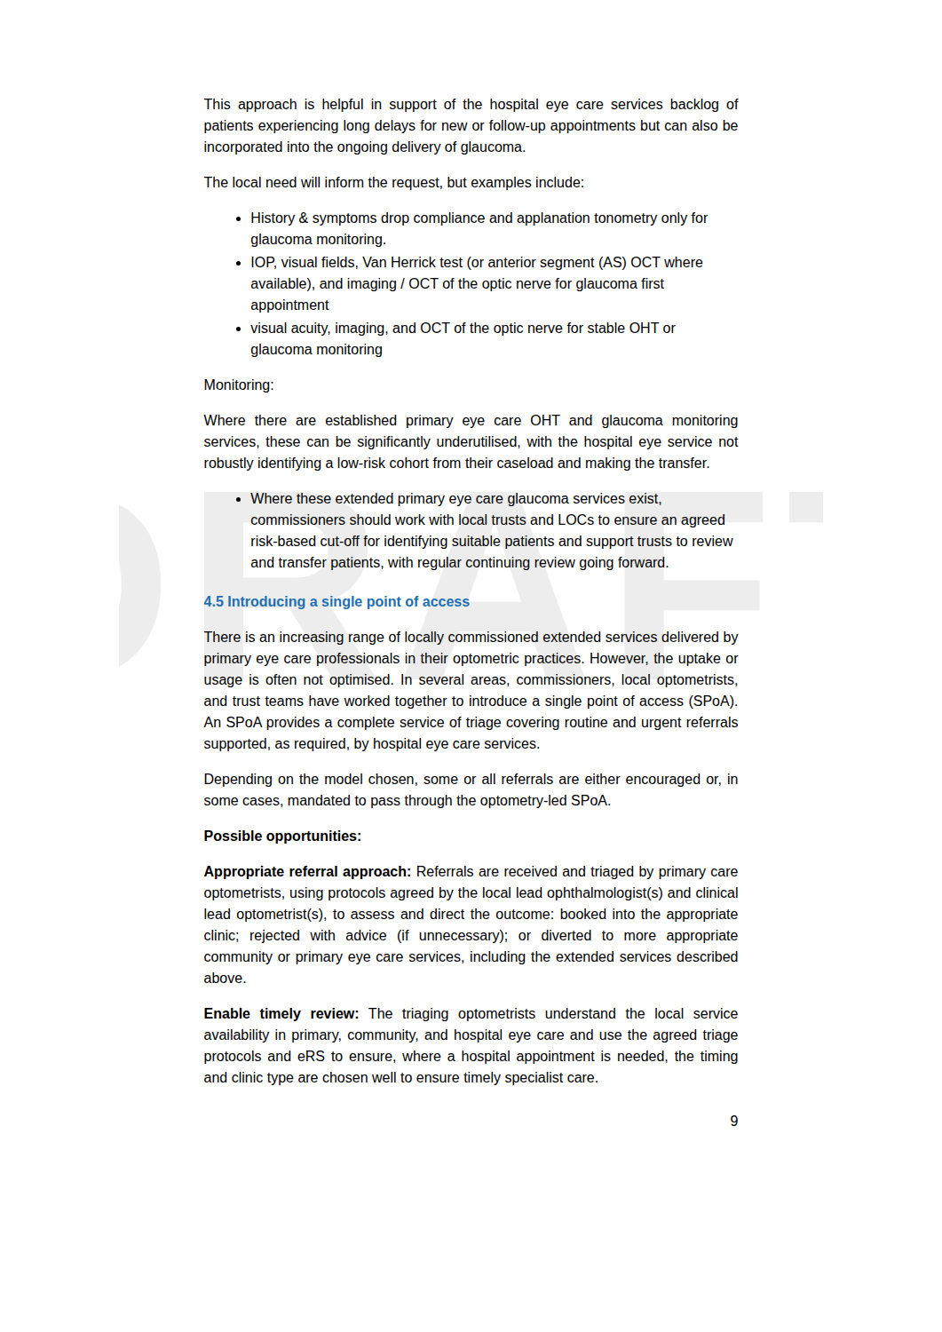DRAFT
This approach is helpful in support of the hospital eye care services backlog of patients experiencing long delays for new or follow-up appointments but can also be incorporated into the ongoing delivery of glaucoma.
The local need will inform the request, but examples include:
History & symptoms drop compliance and applanation tonometry only for glaucoma monitoring.
IOP, visual fields, Van Herrick test (or anterior segment (AS) OCT where available), and imaging / OCT of the optic nerve for glaucoma first appointment
visual acuity, imaging, and OCT of the optic nerve for stable OHT or glaucoma monitoring
Monitoring:
Where there are established primary eye care OHT and glaucoma monitoring services, these can be significantly underutilised, with the hospital eye service not robustly identifying a low-risk cohort from their caseload and making the transfer.
Where these extended primary eye care glaucoma services exist, commissioners should work with local trusts and LOCs to ensure an agreed risk-based cut-off for identifying suitable patients and support trusts to review and transfer patients, with regular continuing review going forward.
4.5 Introducing a single point of access
There is an increasing range of locally commissioned extended services delivered by primary eye care professionals in their optometric practices. However, the uptake or usage is often not optimised. In several areas, commissioners, local optometrists, and trust teams have worked together to introduce a single point of access (SPoA). An SPoA provides a complete service of triage covering routine and urgent referrals supported, as required, by hospital eye care services.
Depending on the model chosen, some or all referrals are either encouraged or, in some cases, mandated to pass through the optometry-led SPoA.
Possible opportunities:
Appropriate referral approach: Referrals are received and triaged by primary care optometrists, using protocols agreed by the local lead ophthalmologist(s) and clinical lead optometrist(s), to assess and direct the outcome: booked into the appropriate clinic; rejected with advice (if unnecessary); or diverted to more appropriate community or primary eye care services, including the extended services described above.
Enable timely review: The triaging optometrists understand the local service availability in primary, community, and hospital eye care and use the agreed triage protocols and eRS to ensure, where a hospital appointment is needed, the timing and clinic type are chosen well to ensure timely specialist care.
9